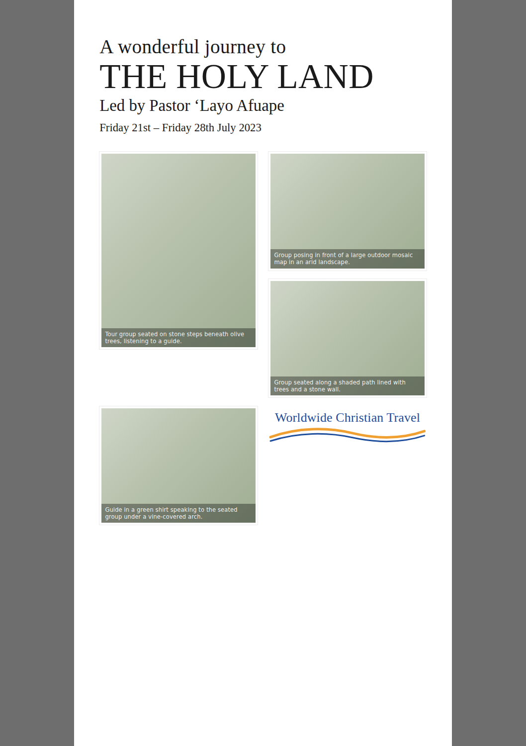A wonderful journey to
THE HOLY LAND
Led by Pastor ‘Layo Afuape
Friday 21st – Friday 28th July 2023
Worldwide Christian Travel